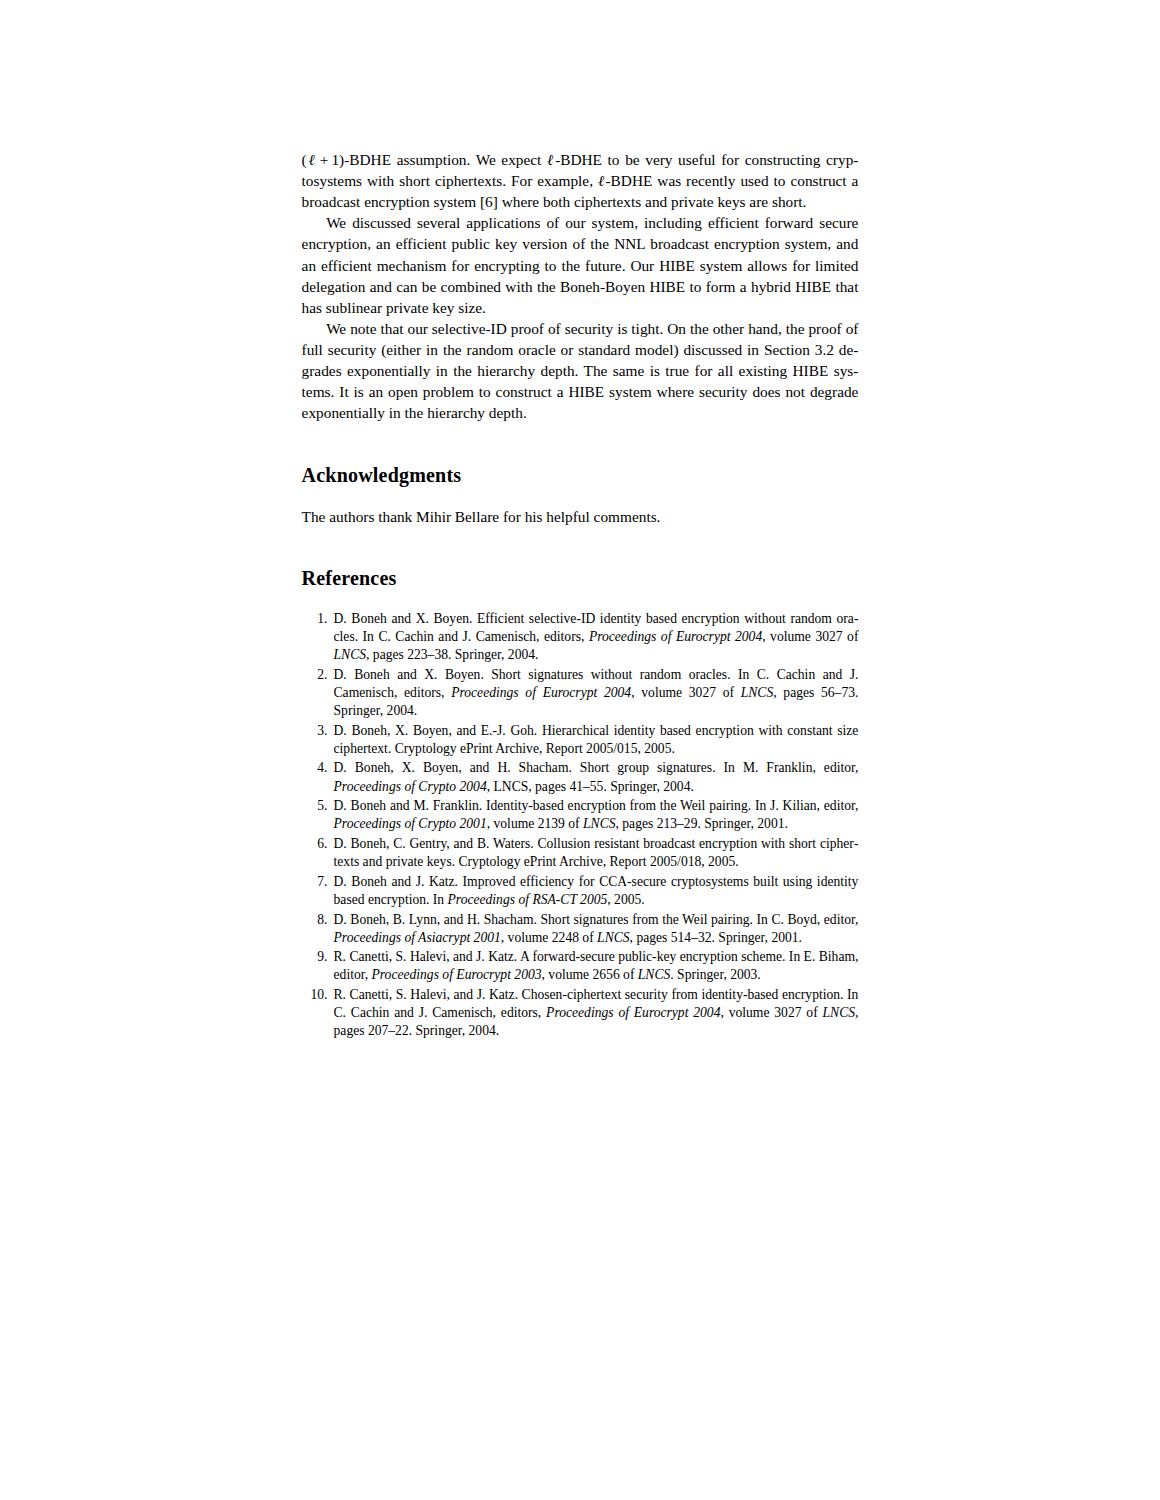(ℓ + 1)-BDHE assumption. We expect ℓ-BDHE to be very useful for constructing cryptosystems with short ciphertexts. For example, ℓ-BDHE was recently used to construct a broadcast encryption system [6] where both ciphertexts and private keys are short.
We discussed several applications of our system, including efficient forward secure encryption, an efficient public key version of the NNL broadcast encryption system, and an efficient mechanism for encrypting to the future. Our HIBE system allows for limited delegation and can be combined with the Boneh-Boyen HIBE to form a hybrid HIBE that has sublinear private key size.
We note that our selective-ID proof of security is tight. On the other hand, the proof of full security (either in the random oracle or standard model) discussed in Section 3.2 degrades exponentially in the hierarchy depth. The same is true for all existing HIBE systems. It is an open problem to construct a HIBE system where security does not degrade exponentially in the hierarchy depth.
Acknowledgments
The authors thank Mihir Bellare for his helpful comments.
References
D. Boneh and X. Boyen. Efficient selective-ID identity based encryption without random oracles. In C. Cachin and J. Camenisch, editors, Proceedings of Eurocrypt 2004, volume 3027 of LNCS, pages 223–38. Springer, 2004.
D. Boneh and X. Boyen. Short signatures without random oracles. In C. Cachin and J. Camenisch, editors, Proceedings of Eurocrypt 2004, volume 3027 of LNCS, pages 56–73. Springer, 2004.
D. Boneh, X. Boyen, and E.-J. Goh. Hierarchical identity based encryption with constant size ciphertext. Cryptology ePrint Archive, Report 2005/015, 2005.
D. Boneh, X. Boyen, and H. Shacham. Short group signatures. In M. Franklin, editor, Proceedings of Crypto 2004, LNCS, pages 41–55. Springer, 2004.
D. Boneh and M. Franklin. Identity-based encryption from the Weil pairing. In J. Kilian, editor, Proceedings of Crypto 2001, volume 2139 of LNCS, pages 213–29. Springer, 2001.
D. Boneh, C. Gentry, and B. Waters. Collusion resistant broadcast encryption with short ciphertexts and private keys. Cryptology ePrint Archive, Report 2005/018, 2005.
D. Boneh and J. Katz. Improved efficiency for CCA-secure cryptosystems built using identity based encryption. In Proceedings of RSA-CT 2005, 2005.
D. Boneh, B. Lynn, and H. Shacham. Short signatures from the Weil pairing. In C. Boyd, editor, Proceedings of Asiacrypt 2001, volume 2248 of LNCS, pages 514–32. Springer, 2001.
R. Canetti, S. Halevi, and J. Katz. A forward-secure public-key encryption scheme. In E. Biham, editor, Proceedings of Eurocrypt 2003, volume 2656 of LNCS. Springer, 2003.
R. Canetti, S. Halevi, and J. Katz. Chosen-ciphertext security from identity-based encryption. In C. Cachin and J. Camenisch, editors, Proceedings of Eurocrypt 2004, volume 3027 of LNCS, pages 207–22. Springer, 2004.